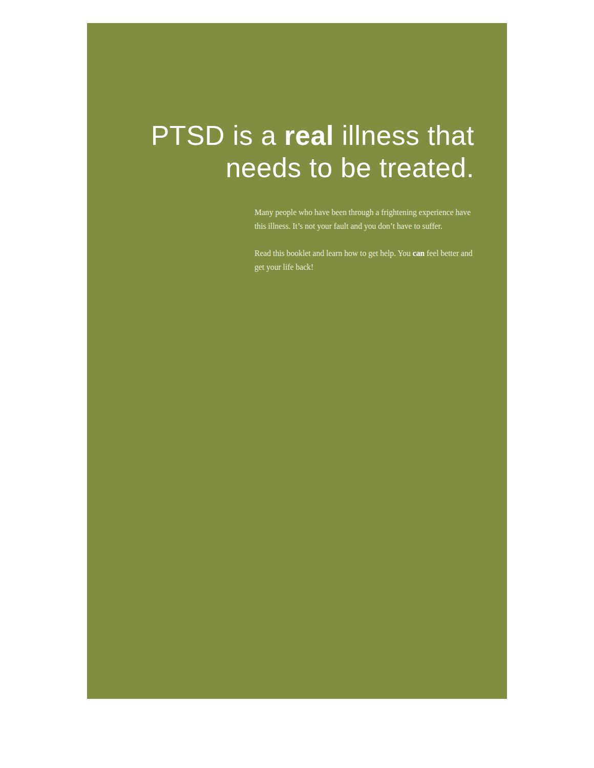PTSD is a real illness that needs to be treated.
Many people who have been through a frightening experience have this illness. It’s not your fault and you don’t have to suffer.
Read this booklet and learn how to get help. You can feel better and get your life back!